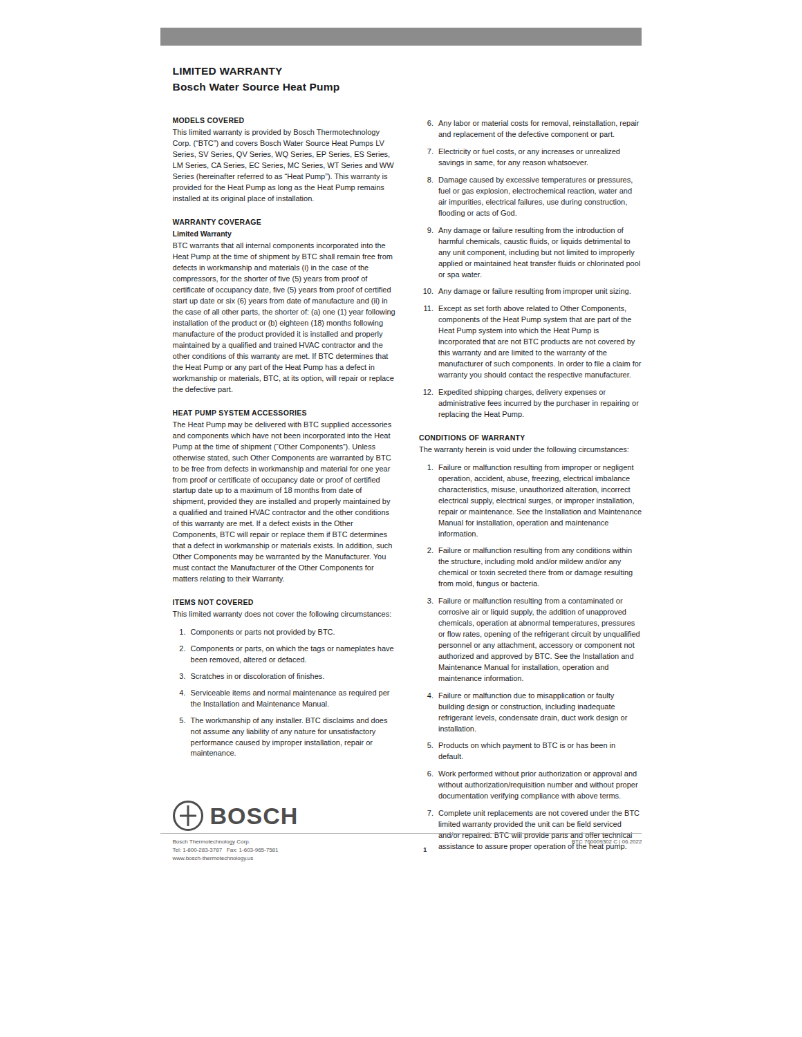LIMITED WARRANTY Bosch Water Source Heat Pump
MODELS COVERED
This limited warranty is provided by Bosch Thermotechnology Corp. (“BTC”) and covers Bosch Water Source Heat Pumps LV Series, SV Series, QV Series, WQ Series, EP Series, ES Series, LM Series, CA Series, EC Series, MC Series, WT Series and WW Series (hereinafter referred to as “Heat Pump”). This warranty is provided for the Heat Pump as long as the Heat Pump remains installed at its original place of installation.
WARRANTY COVERAGE
Limited Warranty
BTC warrants that all internal components incorporated into the Heat Pump at the time of shipment by BTC shall remain free from defects in workmanship and materials (i) in the case of the compressors, for the shorter of five (5) years from proof of certificate of occupancy date, five (5) years from proof of certified start up date or six (6) years from date of manufacture and (ii) in the case of all other parts, the shorter of: (a) one (1) year following installation of the product or (b) eighteen (18) months following manufacture of the product provided it is installed and properly maintained by a qualified and trained HVAC contractor and the other conditions of this warranty are met. If BTC determines that the Heat Pump or any part of the Heat Pump has a defect in workmanship or materials, BTC, at its option, will repair or replace the defective part.
HEAT PUMP SYSTEM ACCESSORIES
The Heat Pump may be delivered with BTC supplied accessories and components which have not been incorporated into the Heat Pump at the time of shipment (“Other Components”). Unless otherwise stated, such Other Components are warranted by BTC to be free from defects in workmanship and material for one year from proof or certificate of occupancy date or proof of certified startup date up to a maximum of 18 months from date of shipment, provided they are installed and properly maintained by a qualified and trained HVAC contractor and the other conditions of this warranty are met. If a defect exists in the Other Components, BTC will repair or replace them if BTC determines that a defect in workmanship or materials exists. In addition, such Other Components may be warranted by the Manufacturer. You must contact the Manufacturer of the Other Components for matters relating to their Warranty.
ITEMS NOT COVERED
This limited warranty does not cover the following circumstances:
Components or parts not provided by BTC.
Components or parts, on which the tags or nameplates have been removed, altered or defaced.
Scratches in or discoloration of finishes.
Serviceable items and normal maintenance as required per the Installation and Maintenance Manual.
The workmanship of any installer. BTC disclaims and does not assume any liability of any nature for unsatisfactory performance caused by improper installation, repair or maintenance.
Any labor or material costs for removal, reinstallation, repair and replacement of the defective component or part.
Electricity or fuel costs, or any increases or unrealized savings in same, for any reason whatsoever.
Damage caused by excessive temperatures or pressures, fuel or gas explosion, electrochemical reaction, water and air impurities, electrical failures, use during construction, flooding or acts of God.
Any damage or failure resulting from the introduction of harmful chemicals, caustic fluids, or liquids detrimental to any unit component, including but not limited to improperly applied or maintained heat transfer fluids or chlorinated pool or spa water.
Any damage or failure resulting from improper unit sizing.
Except as set forth above related to Other Components, components of the Heat Pump system that are part of the Heat Pump system into which the Heat Pump is incorporated that are not BTC products are not covered by this warranty and are limited to the warranty of the manufacturer of such components. In order to file a claim for warranty you should contact the respective manufacturer.
Expedited shipping charges, delivery expenses or administrative fees incurred by the purchaser in repairing or replacing the Heat Pump.
CONDITIONS OF WARRANTY
The warranty herein is void under the following circumstances:
Failure or malfunction resulting from improper or negligent operation, accident, abuse, freezing, electrical imbalance characteristics, misuse, unauthorized alteration, incorrect electrical supply, electrical surges, or improper installation, repair or maintenance. See the Installation and Maintenance Manual for installation, operation and maintenance information.
Failure or malfunction resulting from any conditions within the structure, including mold and/or mildew and/or any chemical or toxin secreted there from or damage resulting from mold, fungus or bacteria.
Failure or malfunction resulting from a contaminated or corrosive air or liquid supply, the addition of unapproved chemicals, operation at abnormal temperatures, pressures or flow rates, opening of the refrigerant circuit by unqualified personnel or any attachment, accessory or component not authorized and approved by BTC. See the Installation and Maintenance Manual for installation, operation and maintenance information.
Failure or malfunction due to misapplication or faulty building design or construction, including inadequate refrigerant levels, condensate drain, duct work design or installation.
Products on which payment to BTC is or has been in default.
Work performed without prior authorization or approval and without authorization/requisition number and without proper documentation verifying compliance with above terms.
Complete unit replacements are not covered under the BTC limited warranty provided the unit can be field serviced and/or repaired. BTC will provide parts and offer technical assistance to assure proper operation of the heat pump.
BOSCH
Bosch Thermotechnology Corp.
Tel: 1-800-283-3787 Fax: 1-603-965-7581
www.bosch-thermotechnology.us
1
BTC 760009302 C | 06.2022